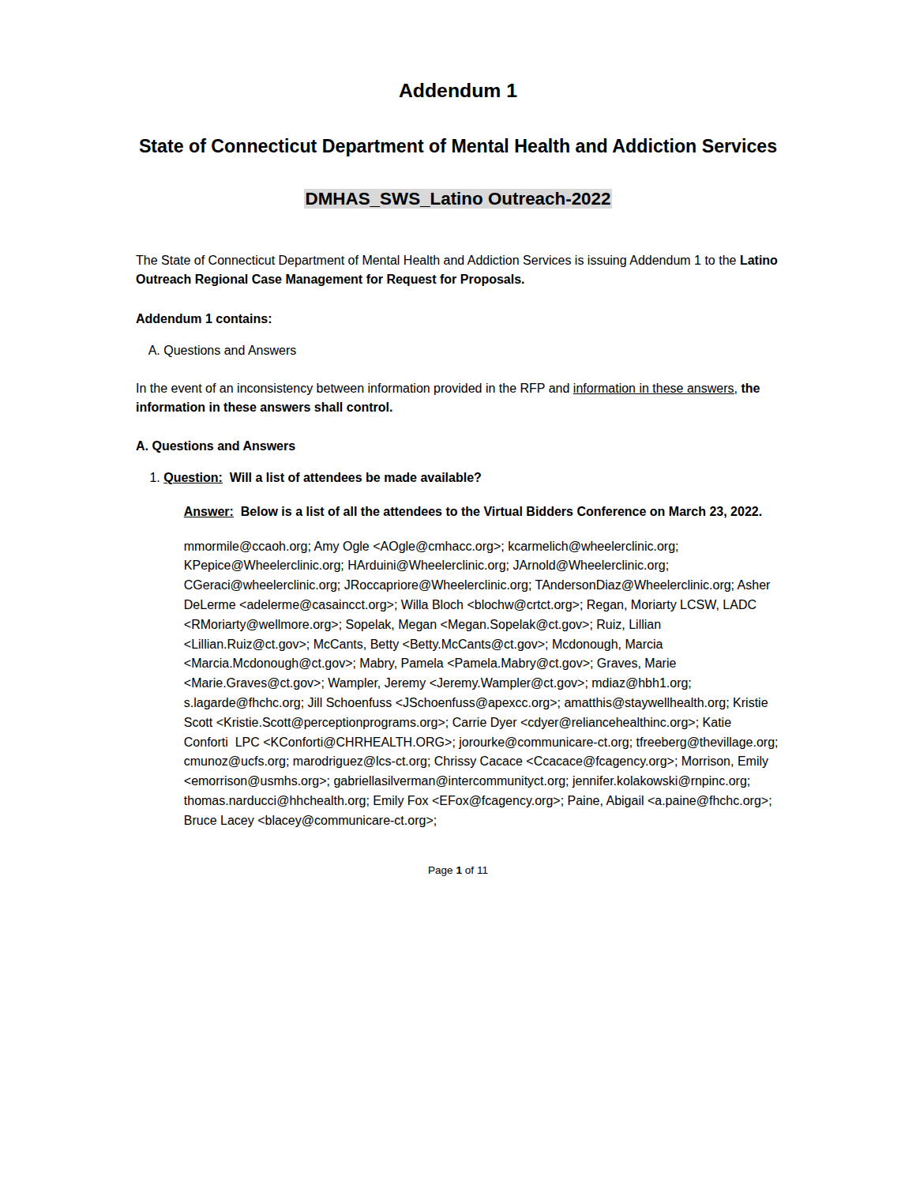Addendum 1
State of Connecticut Department of Mental Health and Addiction Services
DMHAS_SWS_Latino Outreach-2022
The State of Connecticut Department of Mental Health and Addiction Services is issuing Addendum 1 to the Latino Outreach Regional Case Management for Request for Proposals.
Addendum 1 contains:
Questions and Answers
In the event of an inconsistency between information provided in the RFP and information in these answers, the information in these answers shall control.
A. Questions and Answers
Question: Will a list of attendees be made available?
Answer: Below is a list of all the attendees to the Virtual Bidders Conference on March 23, 2022.
mmormile@ccaoh.org; Amy Ogle <AOgle@cmhacc.org>; kcarmelich@wheelerclinic.org; KPepice@Wheelerclinic.org; HArduini@Wheelerclinic.org; JArnold@Wheelerclinic.org; CGeraci@wheelerclinic.org; JRoccapriore@Wheelerclinic.org; TAndersonDiaz@Wheelerclinic.org; Asher DeLerme <adelerme@casaincct.org>; Willa Bloch <blochw@crtct.org>; Regan, Moriarty LCSW, LADC <RMoriarty@wellmore.org>; Sopelak, Megan <Megan.Sopelak@ct.gov>; Ruiz, Lillian <Lillian.Ruiz@ct.gov>; McCants, Betty <Betty.McCants@ct.gov>; Mcdonough, Marcia <Marcia.Mcdonough@ct.gov>; Mabry, Pamela <Pamela.Mabry@ct.gov>; Graves, Marie <Marie.Graves@ct.gov>; Wampler, Jeremy <Jeremy.Wampler@ct.gov>; mdiaz@hbh1.org; s.lagarde@fhchc.org; Jill Schoenfuss <JSchoenfuss@apexcc.org>; amatthis@staywellhealth.org; Kristie Scott <Kristie.Scott@perceptionprograms.org>; Carrie Dyer <cdyer@reliancehealthinc.org>; Katie Conforti LPC <KConforti@CHRHEALTH.ORG>; jorourke@communicare-ct.org; tfreeberg@thevillage.org; cmunoz@ucfs.org; marodriguez@lcs-ct.org; Chrissy Cacace <Ccacace@fcagency.org>; Morrison, Emily <emorrison@usmhs.org>; gabriellasilverman@intercommunityct.org; jennifer.kolakowski@rnpinc.org; thomas.narducci@hhchealth.org; Emily Fox <EFox@fcagency.org>; Paine, Abigail <a.paine@fhchc.org>; Bruce Lacey <blacey@communicare-ct.org>;
Page 1 of 11